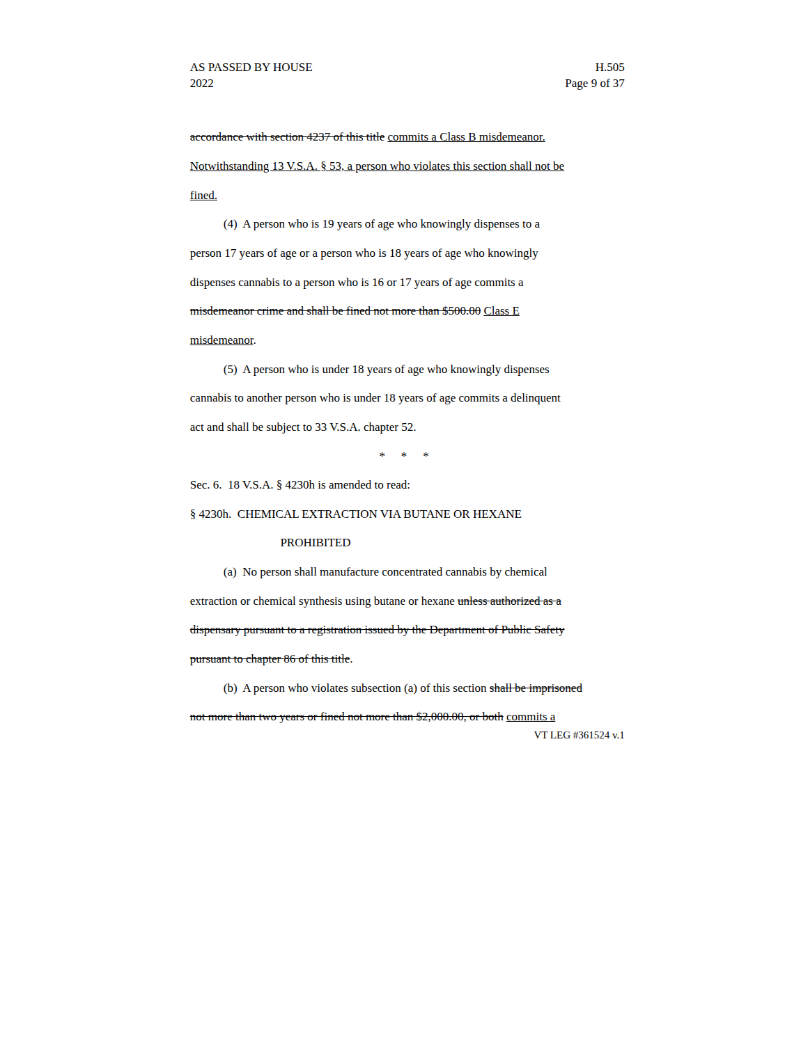AS PASSED BY HOUSE
2022
H.505
Page 9 of 37
accordance with section 4237 of this title commits a Class B misdemeanor.
Notwithstanding 13 V.S.A. § 53, a person who violates this section shall not be
fined.
(4) A person who is 19 years of age who knowingly dispenses to a
person 17 years of age or a person who is 18 years of age who knowingly
dispenses cannabis to a person who is 16 or 17 years of age commits a
misdemeanor crime and shall be fined not more than $500.00 Class E
misdemeanor.
(5) A person who is under 18 years of age who knowingly dispenses
cannabis to another person who is under 18 years of age commits a delinquent
act and shall be subject to 33 V.S.A. chapter 52.
* * *
Sec. 6. 18 V.S.A. § 4230h is amended to read:
§ 4230h. CHEMICAL EXTRACTION VIA BUTANE OR HEXANE
PROHIBITED
(a) No person shall manufacture concentrated cannabis by chemical
extraction or chemical synthesis using butane or hexane unless authorized as a
dispensary pursuant to a registration issued by the Department of Public Safety
pursuant to chapter 86 of this title.
(b) A person who violates subsection (a) of this section shall be imprisoned
not more than two years or fined not more than $2,000.00, or both commits a
VT LEG #361524 v.1